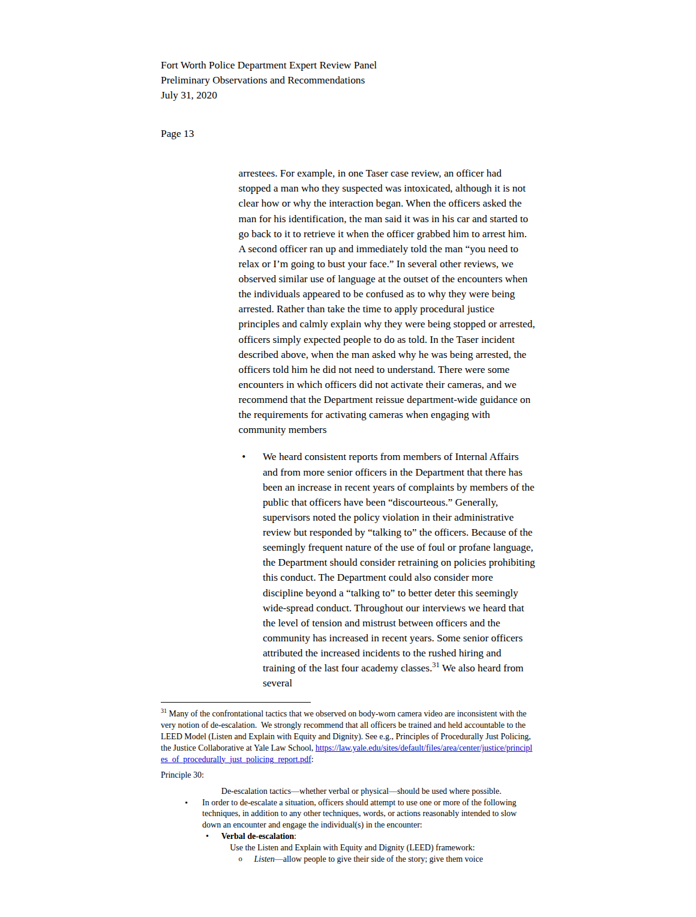Fort Worth Police Department Expert Review Panel
Preliminary Observations and Recommendations
July 31, 2020
Page 13
arrestees. For example, in one Taser case review, an officer had stopped a man who they suspected was intoxicated, although it is not clear how or why the interaction began. When the officers asked the man for his identification, the man said it was in his car and started to go back to it to retrieve it when the officer grabbed him to arrest him. A second officer ran up and immediately told the man “you need to relax or I’m going to bust your face.” In several other reviews, we observed similar use of language at the outset of the encounters when the individuals appeared to be confused as to why they were being arrested. Rather than take the time to apply procedural justice principles and calmly explain why they were being stopped or arrested, officers simply expected people to do as told. In the Taser incident described above, when the man asked why he was being arrested, the officers told him he did not need to understand. There were some encounters in which officers did not activate their cameras, and we recommend that the Department reissue department-wide guidance on the requirements for activating cameras when engaging with community members
We heard consistent reports from members of Internal Affairs and from more senior officers in the Department that there has been an increase in recent years of complaints by members of the public that officers have been “discourteous.” Generally, supervisors noted the policy violation in their administrative review but responded by “talking to” the officers. Because of the seemingly frequent nature of the use of foul or profane language, the Department should consider retraining on policies prohibiting this conduct. The Department could also consider more discipline beyond a “talking to” to better deter this seemingly wide-spread conduct. Throughout our interviews we heard that the level of tension and mistrust between officers and the community has increased in recent years. Some senior officers attributed the increased incidents to the rushed hiring and training of the last four academy classes.31 We also heard from several
31 Many of the confrontational tactics that we observed on body-worn camera video are inconsistent with the very notion of de-escalation. We strongly recommend that all officers be trained and held accountable to the LEED Model (Listen and Explain with Equity and Dignity). See e.g., Principles of Procedurally Just Policing, the Justice Collaborative at Yale Law School, https://law.yale.edu/sites/default/files/area/center/justice/principles_of_procedurally_just_policing_report.pdf:
Principle 30:
De-escalation tactics—whether verbal or physical—should be used where possible.
In order to de-escalate a situation, officers should attempt to use one or more of the following techniques, in addition to any other techniques, words, or actions reasonably intended to slow down an encounter and engage the individual(s) in the encounter:
Verbal de-escalation:
Use the Listen and Explain with Equity and Dignity (LEED) framework:
Listen—allow people to give their side of the story; give them voice